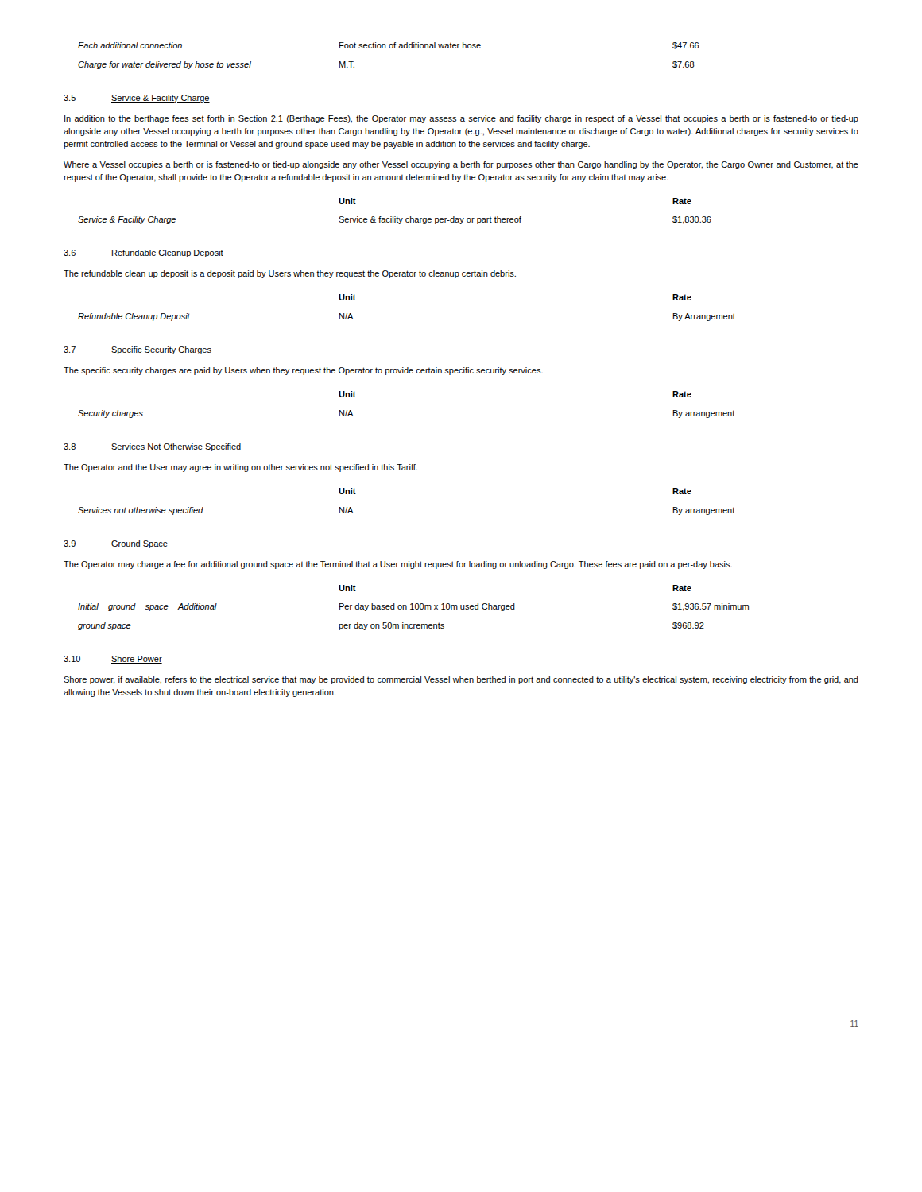| Each additional connection | Foot section of additional water hose | $47.66 |
| Charge for water delivered by hose to vessel | M.T. | $7.68 |
3.5 Service & Facility Charge
In addition to the berthage fees set forth in Section 2.1 (Berthage Fees), the Operator may assess a service and facility charge in respect of a Vessel that occupies a berth or is fastened-to or tied-up alongside any other Vessel occupying a berth for purposes other than Cargo handling by the Operator (e.g., Vessel maintenance or discharge of Cargo to water). Additional charges for security services to permit controlled access to the Terminal or Vessel and ground space used may be payable in addition to the services and facility charge.
Where a Vessel occupies a berth or is fastened-to or tied-up alongside any other Vessel occupying a berth for purposes other than Cargo handling by the Operator, the Cargo Owner and Customer, at the request of the Operator, shall provide to the Operator a refundable deposit in an amount determined by the Operator as security for any claim that may arise.
| | Unit | Rate |
| --- | --- | --- |
| Service & Facility Charge | Service & facility charge per-day or part thereof | $1,830.36 |
3.6 Refundable Cleanup Deposit
The refundable clean up deposit is a deposit paid by Users when they request the Operator to cleanup certain debris.
| | Unit | Rate |
| --- | --- | --- |
| Refundable Cleanup Deposit | N/A | By Arrangement |
3.7 Specific Security Charges
The specific security charges are paid by Users when they request the Operator to provide certain specific security services.
| | Unit | Rate |
| --- | --- | --- |
| Security charges | N/A | By arrangement |
3.8 Services Not Otherwise Specified
The Operator and the User may agree in writing on other services not specified in this Tariff.
| | Unit | Rate |
| --- | --- | --- |
| Services not otherwise specified | N/A | By arrangement |
3.9 Ground Space
The Operator may charge a fee for additional ground space at the Terminal that a User might request for loading or unloading Cargo. These fees are paid on a per-day basis.
| | Unit | Rate |
| --- | --- | --- |
| Initial ground space Additional | Per day based on 100m x 10m used Charged | $1,936.57 minimum |
| ground space | per day on 50m increments | $968.92 |
3.10 Shore Power
Shore power, if available, refers to the electrical service that may be provided to commercial Vessel when berthed in port and connected to a utility's electrical system, receiving electricity from the grid, and allowing the Vessels to shut down their on-board electricity generation.
11